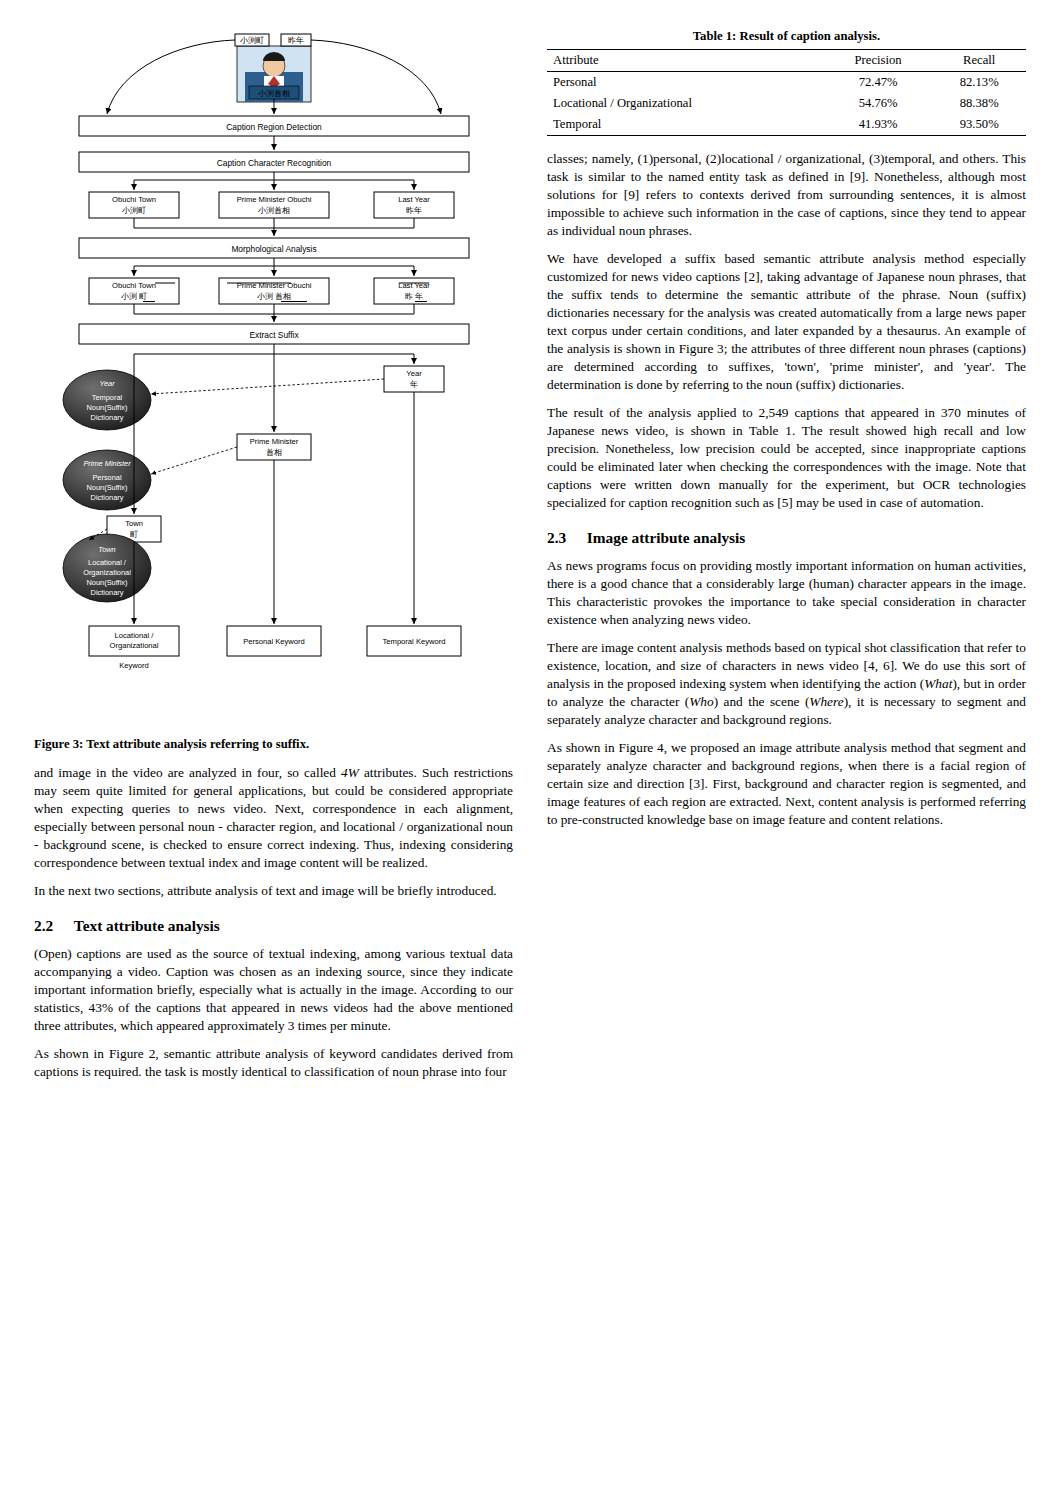小渕町 昨年 小渕首相 Caption Region Detection Caption Character Recognition Obuchi Town 小渕町 Prime Minister Obuchi 小渕首相 Last Year 昨年 Morphological Analysis Obuchi Town 小渕 町 Prime Minister Obuchi 小渕 首相 Last Year 昨 年 Extract Suffix Year 年 Year Temporal Noun(Suffix) Dictionary Prime Minister 首相 Prime Minister Personal Noun(Suffix) Dictionary Town 町 Town Locational / Organizational Noun(Suffix) Dictionary Locational / Organizational Keyword Keyword Personal Keyword Temporal Keyword
Figure 3: Text attribute analysis referring to suffix.
and image in the video are analyzed in four, so called 4W attributes. Such restrictions may seem quite limited for general applications, but could be considered appropriate when expecting queries to news video. Next, correspondence in each alignment, especially between personal noun - character region, and locational / organizational noun - background scene, is checked to ensure correct indexing. Thus, indexing considering correspondence between textual index and image content will be realized.
In the next two sections, attribute analysis of text and image will be briefly introduced.
2.2 Text attribute analysis
(Open) captions are used as the source of textual indexing, among various textual data accompanying a video. Caption was chosen as an indexing source, since they indicate important information briefly, especially what is actually in the image. According to our statistics, 43% of the captions that appeared in news videos had the above mentioned three attributes, which appeared approximately 3 times per minute.
As shown in Figure 2, semantic attribute analysis of keyword candidates derived from captions is required. the task is mostly identical to classification of noun phrase into four
Table 1: Result of caption analysis.
| Attribute | Precision | Recall |
| --- | --- | --- |
| Personal | 72.47% | 82.13% |
| Locational / Organizational | 54.76% | 88.38% |
| Temporal | 41.93% | 93.50% |
classes; namely, (1)personal, (2)locational / organizational, (3)temporal, and others. This task is similar to the named entity task as defined in [9]. Nonetheless, although most solutions for [9] refers to contexts derived from surrounding sentences, it is almost impossible to achieve such information in the case of captions, since they tend to appear as individual noun phrases.
We have developed a suffix based semantic attribute analysis method especially customized for news video captions [2], taking advantage of Japanese noun phrases, that the suffix tends to determine the semantic attribute of the phrase. Noun (suffix) dictionaries necessary for the analysis was created automatically from a large news paper text corpus under certain conditions, and later expanded by a thesaurus. An example of the analysis is shown in Figure 3; the attributes of three different noun phrases (captions) are determined according to suffixes, 'town', 'prime minister', and 'year'. The determination is done by referring to the noun (suffix) dictionaries.
The result of the analysis applied to 2,549 captions that appeared in 370 minutes of Japanese news video, is shown in Table 1. The result showed high recall and low precision. Nonetheless, low precision could be accepted, since inappropriate captions could be eliminated later when checking the correspondences with the image. Note that captions were written down manually for the experiment, but OCR technologies specialized for caption recognition such as [5] may be used in case of automation.
2.3 Image attribute analysis
As news programs focus on providing mostly important information on human activities, there is a good chance that a considerably large (human) character appears in the image. This characteristic provokes the importance to take special consideration in character existence when analyzing news video.
There are image content analysis methods based on typical shot classification that refer to existence, location, and size of characters in news video [4, 6]. We do use this sort of analysis in the proposed indexing system when identifying the action (What), but in order to analyze the character (Who) and the scene (Where), it is necessary to segment and separately analyze character and background regions.
As shown in Figure 4, we proposed an image attribute analysis method that segment and separately analyze character and background regions, when there is a facial region of certain size and direction [3]. First, background and character region is segmented, and image features of each region are extracted. Next, content analysis is performed referring to pre-constructed knowledge base on image feature and content relations.